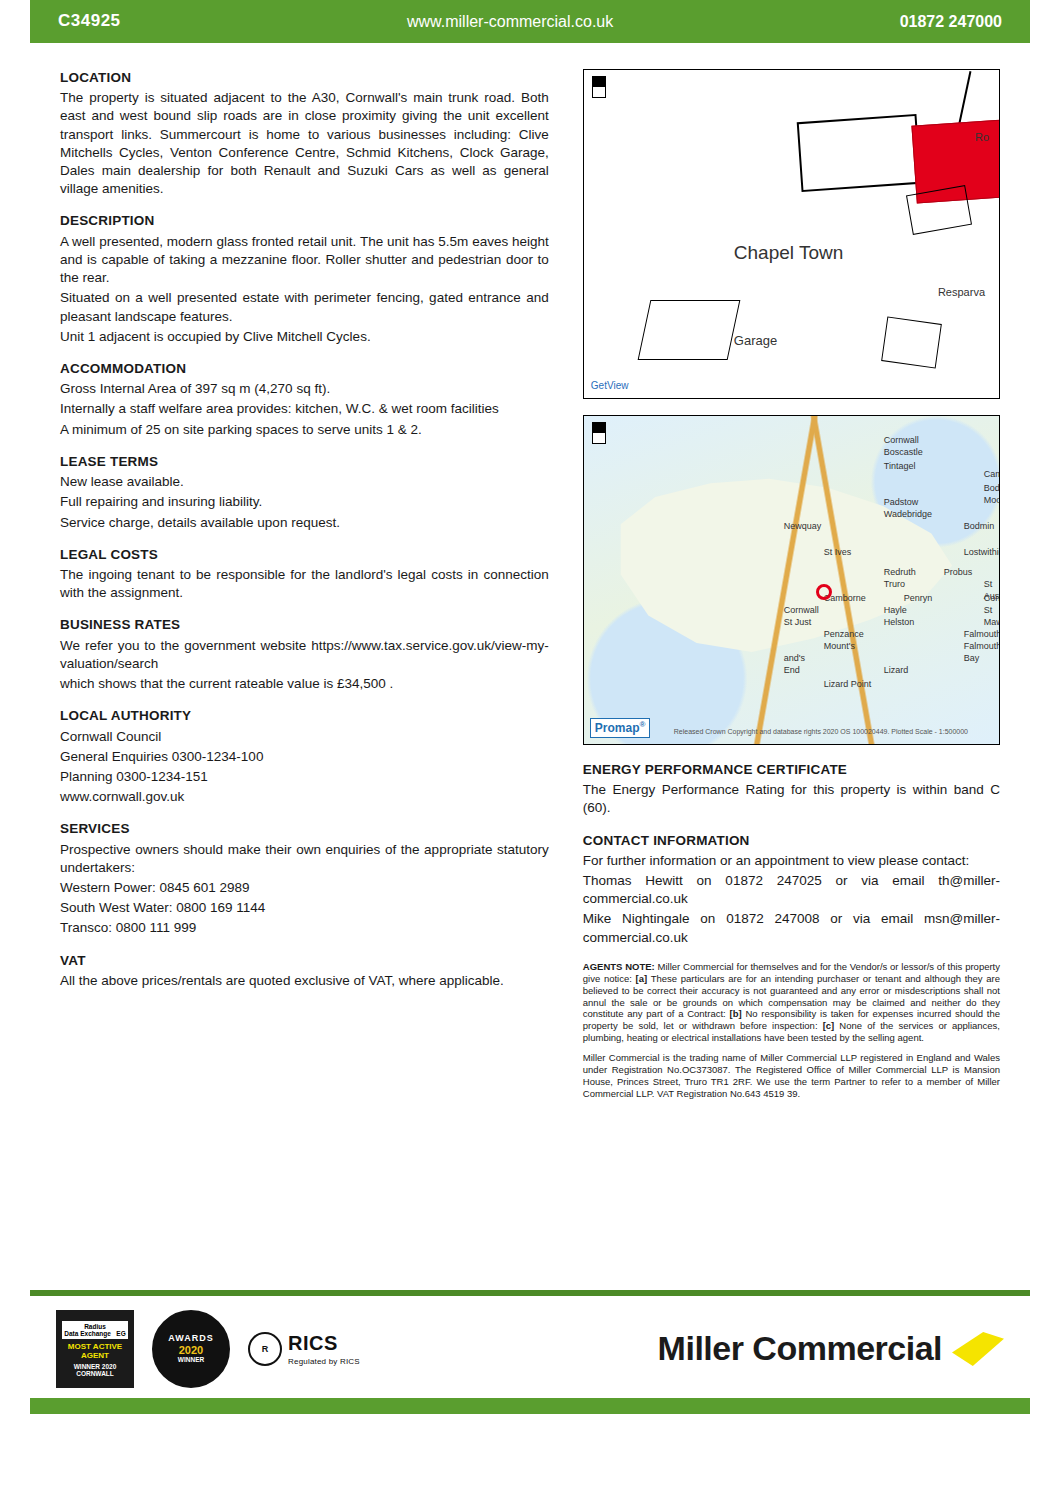C34925 www.miller-commercial.co.uk 01872 247000
Location
The property is situated adjacent to the A30, Cornwall's main trunk road. Both east and west bound slip roads are in close proximity giving the unit excellent transport links. Summercourt is home to various businesses including: Clive Mitchells Cycles, Venton Conference Centre, Schmid Kitchens, Clock Garage, Dales main dealership for both Renault and Suzuki Cars as well as general village amenities.
Description
A well presented, modern glass fronted retail unit. The unit has 5.5m eaves height and is capable of taking a mezzanine floor. Roller shutter and pedestrian door to the rear.
Situated on a well presented estate with perimeter fencing, gated entrance and pleasant landscape features.
Unit 1 adjacent is occupied by Clive Mitchell Cycles.
Accommodation
Gross Internal Area of 397 sq m (4,270 sq ft).
Internally a staff welfare area provides: kitchen, W.C. & wet room facilities
A minimum of 25 on site parking spaces to serve units 1 & 2.
Lease Terms
New lease available.
Full repairing and insuring liability.
Service charge, details available upon request.
Legal Costs
The ingoing tenant to be responsible for the landlord's legal costs in connection with the assignment.
Business Rates
We refer you to the government website https://www.tax.service.gov.uk/view-my-valuation/search
which shows that the current rateable value is £34,500 .
Local Authority
Cornwall Council
General Enquiries 0300-1234-100
Planning 0300-1234-151
www.cornwall.gov.uk
Services
Prospective owners should make their own enquiries of the appropriate statutory undertakers:
Western Power: 0845 601 2989
South West Water: 0800 169 1144
Transco: 0800 111 999
VAT
All the above prices/rentals are quoted exclusive of VAT, where applicable.
Ro
Chapel Town
Resparva
Garage
GetView
Cornwall Boscastle Tintagel Launceston Holsworthy Okeha Camelford Tamar Bodmin Moor Padstow Wadebridge Callington Bodmin Liskeard Newquay Saltash Lostwithiel Looe Torpoint Fowey Whitsand CITY OF PLYMOUTH Plym Redruth Probus Truro St Austell Camborne Penryn Cornwall Cornwall Hayle St Mawes St Just Helston Penzance Falmouth Mount's Falmouth Bay and's End Lizard Lizard Point St Ives
Promap®
Released Crown Copyright and database rights 2020 OS 100020449. Plotted Scale - 1:500000
Energy Performance Certificate
The Energy Performance Rating for this property is within band C (60).
Contact Information
For further information or an appointment to view please contact:
Thomas Hewitt on 01872 247025 or via email th@miller-commercial.co.uk
Mike Nightingale on 01872 247008 or via email msn@miller-commercial.co.uk
AGENTS NOTE: Miller Commercial for themselves and for the Vendor/s or lessor/s of this property give notice: [a] These particulars are for an intending purchaser or tenant and although they are believed to be correct their accuracy is not guaranteed and any error or misdescriptions shall not annul the sale or be grounds on which compensation may be claimed and neither do they constitute any part of a Contract: [b] No responsibility is taken for expenses incurred should the property be sold, let or withdrawn before inspection: [c] None of the services or appliances, plumbing, heating or electrical installations have been tested by the selling agent.
Miller Commercial is the trading name of Miller Commercial LLP registered in England and Wales under Registration No.OC373087. The Registered Office of Miller Commercial LLP is Mansion House, Princes Street, Truro TR1 2RF. We use the term Partner to refer to a member of Miller Commercial LLP. VAT Registration No.643 4519 39.
Radius
Data Exchange EG MOST ACTIVE
AGENT WINNER 2020
CORNWALL
AWARDS 2020 WINNER
R RICSRegulated by RICS
Miller Commercial